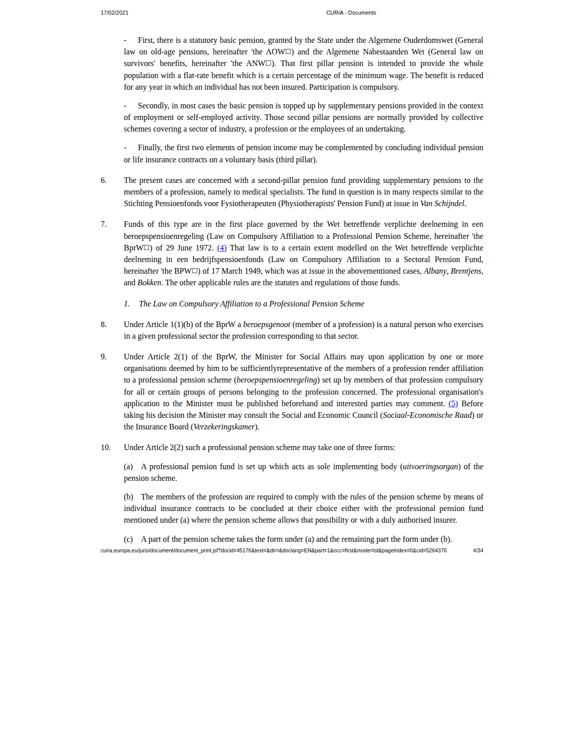17/02/2021
CURIA - Documents
-First, there is a statutory basic pension, granted by the State under the Algemene Ouderdomswet (General law on old-age pensions, hereinafter 'the AOW☐) and the Algemene Nabestaanden Wet (General law on survivors' benefits, hereinafter 'the ANW☐). That first pillar pension is intended to provide the whole population with a flat-rate benefit which is a certain percentage of the minimum wage. The benefit is reduced for any year in which an individual has not been insured. Participation is compulsory.
-Secondly, in most cases the basic pension is topped up by supplementary pensions provided in the context of employment or self-employed activity. Those second pillar pensions are normally provided by collective schemes covering a sector of industry, a profession or the employees of an undertaking.
-Finally, the first two elements of pension income may be complemented by concluding individual pension or life insurance contracts on a voluntary basis (third pillar).
6.
The present cases are concerned with a second-pillar pension fund providing supplementary pensions to the members of a profession, namely to medical specialists. The fund in question is in many respects similar to the Stichting Pensioenfonds voor Fysiotherapeuten (Physiotherapists' Pension Fund) at issue in Van Schijndel.
7.
Funds of this type are in the first place governed by the Wet betreffende verplichte deelneming in een beroepspensioenregeling (Law on Compulsory Affiliation to a Professional Pension Scheme, hereinafter 'the BprW☐) of 29 June 1972. (4) That law is to a certain extent modelled on the Wet betreffende verplichte deelneming in een bedrijfspensioenfonds (Law on Compulsory Affiliation to a Sectoral Pension Fund, hereinafter 'the BPW☐) of 17 March 1949, which was at issue in the abovementioned cases, Albany, Brentjens, and Bokken. The other applicable rules are the statutes and regulations of those funds.
1. The Law on Compulsory Affiliation to a Professional Pension Scheme
8.
Under Article 1(1)(b) of the BprW a beroepsgenoot (member of a profession) is a natural person who exercises in a given professional sector the profession corresponding to that sector.
9.
Under Article 2(1) of the BprW, the Minister for Social Affairs may upon application by one or more organisations deemed by him to be sufficientlyrepresentative of the members of a profession render affiliation to a professional pension scheme (beroepspensioenregeling) set up by members of that profession compulsory for all or certain groups of persons belonging to the profession concerned. The professional organisation's application to the Minister must be published beforehand and interested parties may comment. (5) Before taking his decision the Minister may consult the Social and Economic Council (Sociaal-Economische Raad) or the Insurance Board (Verzekeringskamer).
10.
Under Article 2(2) such a professional pension scheme may take one of three forms:
(a) A professional pension fund is set up which acts as sole implementing body (uitvoeringsorgan) of the pension scheme.
(b) The members of the profession are required to comply with the rules of the pension scheme by means of individual insurance contracts to be concluded at their choice either with the professional pension fund mentioned under (a) where the pension scheme allows that possibility or with a duly authorised insurer.
(c) A part of the pension scheme takes the form under (a) and the remaining part the form under (b).
curia.europa.eu/juris/document/document_print.jsf?docid=45176&text=&dir=&doclang=EN&part=1&occ=first&mode=lst&pageIndex=0&cid=5264376
4/34